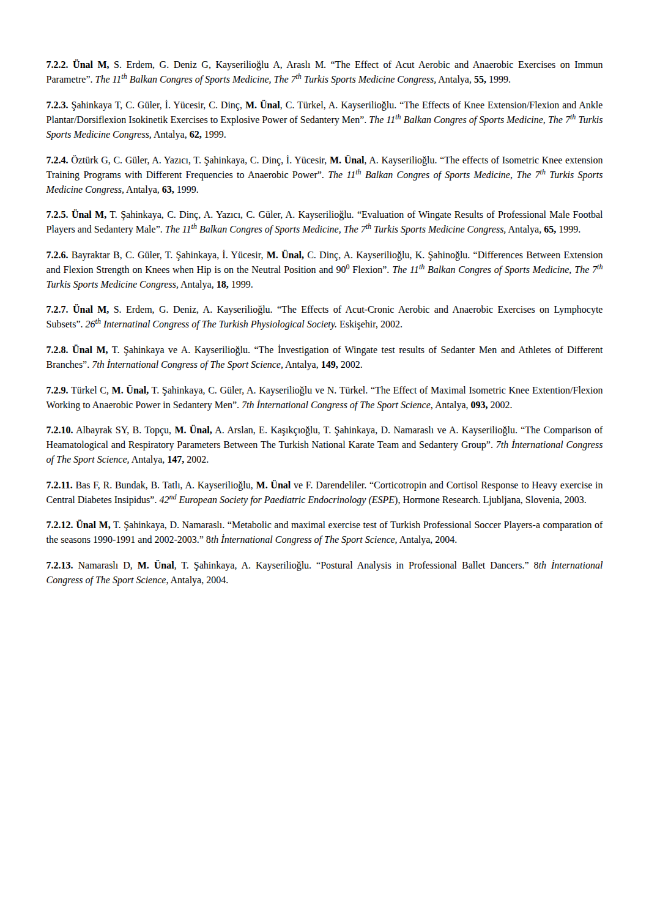7.2.2. Ünal M, S. Erdem, G. Deniz G, Kayserilioğlu A, Araslı M. “The Effect of Acut Aerobic and Anaerobic Exercises on Immun Parametre”. The 11th Balkan Congres of Sports Medicine, The 7th Turkis Sports Medicine Congress, Antalya, 55, 1999.
7.2.3. Şahinkaya T, C. Güler, İ. Yücesir, C. Dinç, M. Ünal, C. Türkel, A. Kayserilioğlu. “The Effects of Knee Extension/Flexion and Ankle Plantar/Dorsiflexion Isokinetik Exercises to Explosive Power of Sedantery Men”. The 11th Balkan Congres of Sports Medicine, The 7th Turkis Sports Medicine Congress, Antalya, 62, 1999.
7.2.4. Öztürk G, C. Güler, A. Yazıcı, T. Şahinkaya, C. Dinç, İ. Yücesir, M. Ünal, A. Kayserilioğlu. “The effects of Isometric Knee extension Training Programs with Different Frequencies to Anaerobic Power”. The 11th Balkan Congres of Sports Medicine, The 7th Turkis Sports Medicine Congress, Antalya, 63, 1999.
7.2.5. Ünal M, T. Şahinkaya, C. Dinç, A. Yazıcı, C. Güler, A. Kayserilioğlu. “Evaluation of Wingate Results of Professional Male Footbal Players and Sedantery Male”. The 11th Balkan Congres of Sports Medicine, The 7th Turkis Sports Medicine Congress, Antalya, 65, 1999.
7.2.6. Bayraktar B, C. Güler, T. Şahinkaya, İ. Yücesir, M. Ünal, C. Dinç, A. Kayserilioğlu, K. Şahinoğlu. “Differences Between Extension and Flexion Strength on Knees when Hip is on the Neutral Position and 900 Flexion”. The 11th Balkan Congres of Sports Medicine, The 7th Turkis Sports Medicine Congress, Antalya, 18, 1999.
7.2.7. Ünal M, S. Erdem, G. Deniz, A. Kayserilioğlu. “The Effects of Acut-Cronic Aerobic and Anaerobic Exercises on Lymphocyte Subsets”. 26th Internatinal Congress of The Turkish Physiological Society. Eskişehir, 2002.
7.2.8. Ünal M, T. Şahinkaya ve A. Kayserilioğlu. “The İnvestigation of Wingate test results of Sedanter Men and Athletes of Different Branches”. 7th İnternational Congress of The Sport Science, Antalya, 149, 2002.
7.2.9. Türkel C, M. Ünal, T. Şahinkaya, C. Güler, A. Kayserilioğlu ve N. Türkel. “The Effect of Maximal Isometric Knee Extention/Flexion Working to Anaerobic Power in Sedantery Men”. 7th İnternational Congress of The Sport Science, Antalya, 093, 2002.
7.2.10. Albayrak SY, B. Topçu, M. Ünal, A. Arslan, E. Kaşıkçıoğlu, T. Şahinkaya, D. Namaraslı ve A. Kayserilioğlu. “The Comparison of Heamatological and Respiratory Parameters Between The Turkish National Karate Team and Sedantery Group”. 7th İnternational Congress of The Sport Science, Antalya, 147, 2002.
7.2.11. Bas F, R. Bundak, B. Tatlı, A. Kayserilioğlu, M. Ünal ve F. Darendeliler. “Corticotropin and Cortisol Response to Heavy exercise in Central Diabetes Insipidus”. 42nd European Society for Paediatric Endocrinology (ESPE), Hormone Research. Ljubljana, Slovenia, 2003.
7.2.12. Ünal M, T. Şahinkaya, D. Namaraslı. “Metabolic and maximal exercise test of Turkish Professional Soccer Players-a comparation of the seasons 1990-1991 and 2002-2003.” 8th İnternational Congress of The Sport Science, Antalya, 2004.
7.2.13. Namaraslı D, M. Ünal, T. Şahinkaya, A. Kayserilioğlu. “Postural Analysis in Professional Ballet Dancers.” 8th İnternational Congress of The Sport Science, Antalya, 2004.